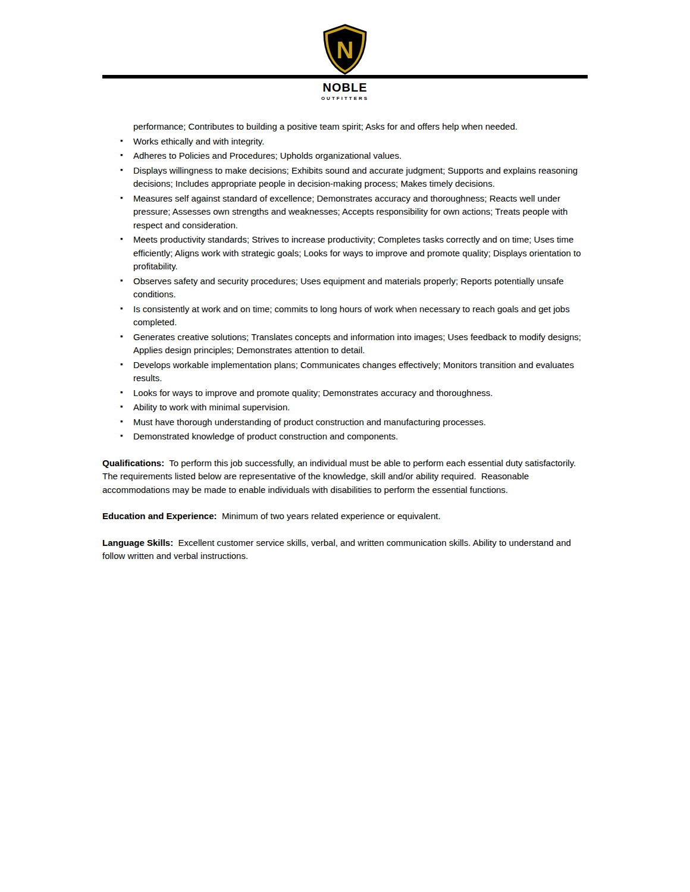N
NOBLE
OUTFITTERS
performance; Contributes to building a positive team spirit; Asks for and offers help when needed.
Works ethically and with integrity.
Adheres to Policies and Procedures; Upholds organizational values.
Displays willingness to make decisions; Exhibits sound and accurate judgment; Supports and explains reasoning decisions; Includes appropriate people in decision-making process; Makes timely decisions.
Measures self against standard of excellence; Demonstrates accuracy and thoroughness; Reacts well under pressure; Assesses own strengths and weaknesses; Accepts responsibility for own actions; Treats people with respect and consideration.
Meets productivity standards; Strives to increase productivity; Completes tasks correctly and on time; Uses time efficiently; Aligns work with strategic goals; Looks for ways to improve and promote quality; Displays orientation to profitability.
Observes safety and security procedures; Uses equipment and materials properly; Reports potentially unsafe conditions.
Is consistently at work and on time; commits to long hours of work when necessary to reach goals and get jobs completed.
Generates creative solutions; Translates concepts and information into images; Uses feedback to modify designs; Applies design principles; Demonstrates attention to detail.
Develops workable implementation plans; Communicates changes effectively; Monitors transition and evaluates results.
Looks for ways to improve and promote quality; Demonstrates accuracy and thoroughness.
Ability to work with minimal supervision.
Must have thorough understanding of product construction and manufacturing processes.
Demonstrated knowledge of product construction and components.
Qualifications: To perform this job successfully, an individual must be able to perform each essential duty satisfactorily. The requirements listed below are representative of the knowledge, skill and/or ability required. Reasonable accommodations may be made to enable individuals with disabilities to perform the essential functions.
Education and Experience: Minimum of two years related experience or equivalent.
Language Skills: Excellent customer service skills, verbal, and written communication skills. Ability to understand and follow written and verbal instructions.